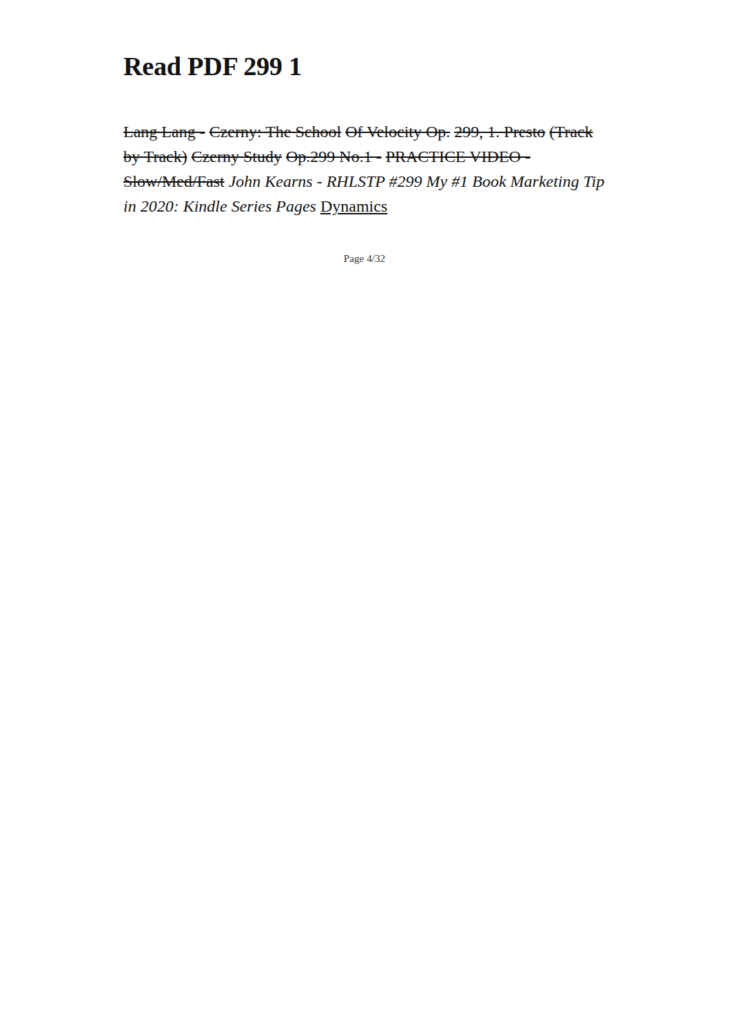Read PDF 299 1
Lang Lang - Czerny: The School Of Velocity Op. 299, 1. Presto (Track by Track) Czerny Study Op.299 No.1 - PRACTICE VIDEO - Slow/Med/Fast John Kearns - RHLSTP #299 My #1 Book Marketing Tip in 2020: Kindle Series Pages Dynamics
Page 4/32